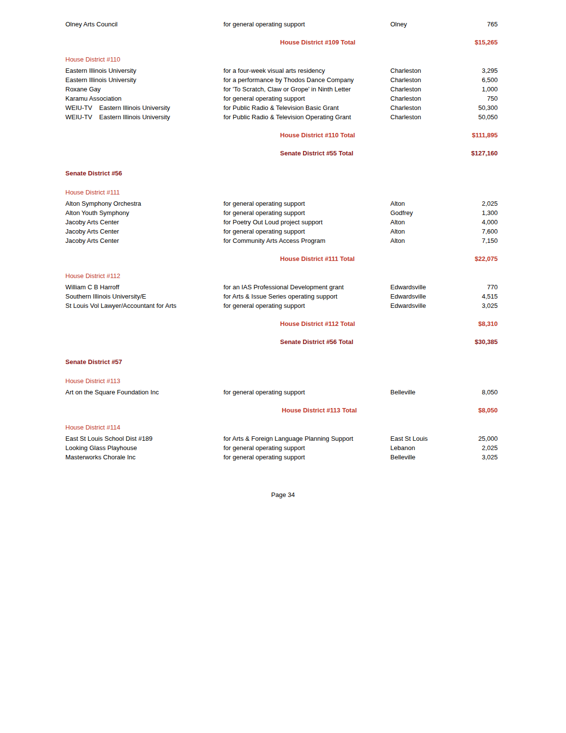| Olney Arts Council | for general operating support | Olney | 765 |
| | House District #109 Total | $15,265 |
| House District #110 |
| Eastern Illinois University | for a four-week visual arts residency | Charleston | 3,295 |
| Eastern Illinois University | for a performance by Thodos Dance Company | Charleston | 6,500 |
| Roxane Gay | for 'To Scratch, Claw or Grope' in Ninth Letter | Charleston | 1,000 |
| Karamu Association | for general operating support | Charleston | 750 |
| WEIU-TV Eastern Illinois University | for Public Radio & Television Basic Grant | Charleston | 50,300 |
| WEIU-TV Eastern Illinois University | for Public Radio & Television Operating Grant | Charleston | 50,050 |
| | House District #110 Total | $111,895 |
| | Senate District #55 Total | $127,160 |
| Senate District #56 |
| House District #111 |
| Alton Symphony Orchestra | for general operating support | Alton | 2,025 |
| Alton Youth Symphony | for general operating support | Godfrey | 1,300 |
| Jacoby Arts Center | for Poetry Out Loud project support | Alton | 4,000 |
| Jacoby Arts Center | for general operating support | Alton | 7,600 |
| Jacoby Arts Center | for Community Arts Access Program | Alton | 7,150 |
| | House District #111 Total | $22,075 |
| House District #112 |
| William C B Harroff | for an IAS Professional Development grant | Edwardsville | 770 |
| Southern Illinois University/E | for Arts & Issue Series operating support | Edwardsville | 4,515 |
| St Louis Vol Lawyer/Accountant for Arts | for general operating support | Edwardsville | 3,025 |
| | House District #112 Total | $8,310 |
| | Senate District #56 Total | $30,385 |
| Senate District #57 |
| House District #113 |
| Art on the Square Foundation Inc | for general operating support | Belleville | 8,050 |
| | House District #113 Total | $8,050 |
| House District #114 |
| East St Louis School Dist #189 | for Arts & Foreign Language Planning Support | East St Louis | 25,000 |
| Looking Glass Playhouse | for general operating support | Lebanon | 2,025 |
| Masterworks Chorale Inc | for general operating support | Belleville | 3,025 |
Page 34